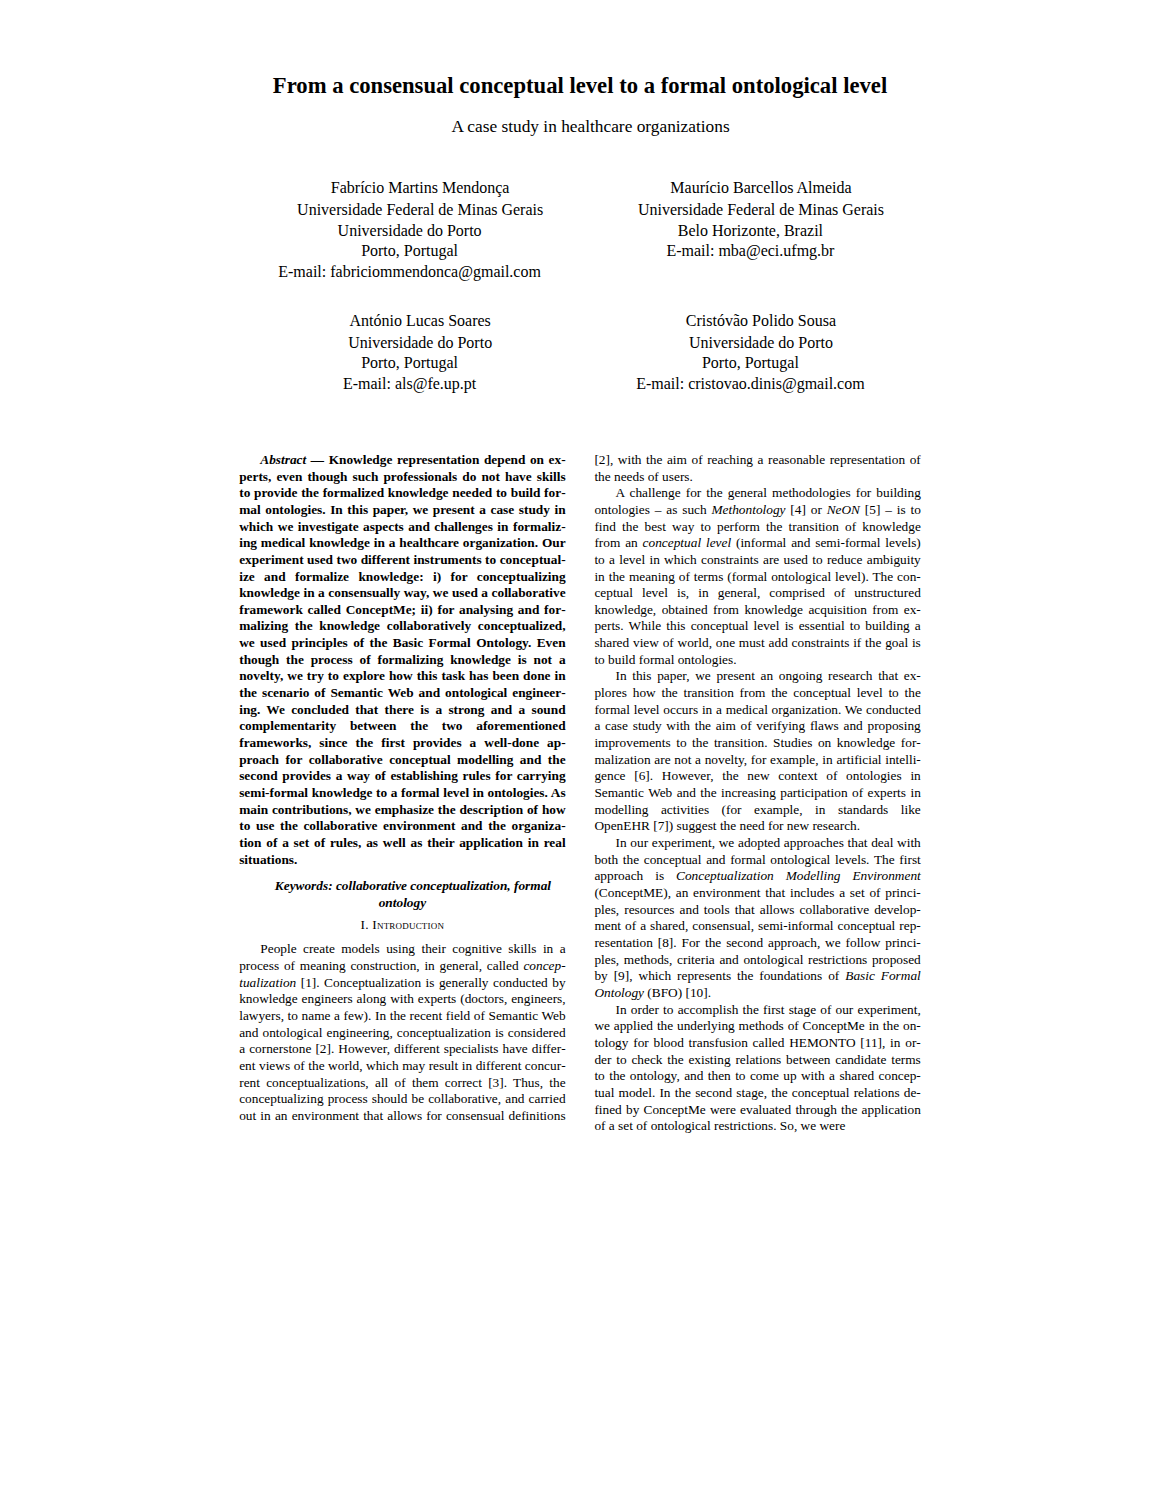From a consensual conceptual level to a formal ontological level
A case study in healthcare organizations
| Fabrício Martins Mendonça Universidade Federal de Minas Gerais Universidade do Porto Porto, Portugal E-mail: fabriciommendonca@gmail.com | Maurício Barcellos Almeida Universidade Federal de Minas Gerais Belo Horizonte, Brazil E-mail: mba@eci.ufmg.br |
| António Lucas Soares Universidade do Porto Porto, Portugal E-mail: als@fe.up.pt | Cristóvão Polido Sousa Universidade do Porto Porto, Portugal E-mail: cristovao.dinis@gmail.com |
Abstract — Knowledge representation depend on experts, even though such professionals do not have skills to provide the formalized knowledge needed to build formal ontologies. In this paper, we present a case study in which we investigate aspects and challenges in formalizing medical knowledge in a healthcare organization. Our experiment used two different instruments to conceptualize and formalize knowledge: i) for conceptualizing knowledge in a consensually way, we used a collaborative framework called ConceptMe; ii) for analysing and formalizing the knowledge collaboratively conceptualized, we used principles of the Basic Formal Ontology. Even though the process of formalizing knowledge is not a novelty, we try to explore how this task has been done in the scenario of Semantic Web and ontological engineering. We concluded that there is a strong and a sound complementarity between the two aforementioned frameworks, since the first provides a well-done approach for collaborative conceptual modelling and the second provides a way of establishing rules for carrying semi-formal knowledge to a formal level in ontologies. As main contributions, we emphasize the description of how to use the collaborative environment and the organization of a set of rules, as well as their application in real situations.
Keywords: collaborative conceptualization, formal ontology
I. Introduction
People create models using their cognitive skills in a process of meaning construction, in general, called conceptualization [1]. Conceptualization is generally conducted by knowledge engineers along with experts (doctors, engineers, lawyers, to name a few). In the recent field of Semantic Web and ontological engineering, conceptualization is considered a cornerstone [2]. However, different specialists have different views of the world, which may result in different concurrent conceptualizations, all of them correct [3]. Thus, the conceptualizing process should be collaborative, and carried out in an environment that allows for consensual definitions [2], with the aim of reaching a reasonable representation of the needs of users.
A challenge for the general methodologies for building ontologies – as such Methontology [4] or NeON [5] – is to find the best way to perform the transition of knowledge from an conceptual level (informal and semi-formal levels) to a level in which constraints are used to reduce ambiguity in the meaning of terms (formal ontological level). The conceptual level is, in general, comprised of unstructured knowledge, obtained from knowledge acquisition from experts. While this conceptual level is essential to building a shared view of world, one must add constraints if the goal is to build formal ontologies.
In this paper, we present an ongoing research that explores how the transition from the conceptual level to the formal level occurs in a medical organization. We conducted a case study with the aim of verifying flaws and proposing improvements to the transition. Studies on knowledge formalization are not a novelty, for example, in artificial intelligence [6]. However, the new context of ontologies in Semantic Web and the increasing participation of experts in modelling activities (for example, in standards like OpenEHR [7]) suggest the need for new research.
In our experiment, we adopted approaches that deal with both the conceptual and formal ontological levels. The first approach is Conceptualization Modelling Environment (ConceptME), an environment that includes a set of principles, resources and tools that allows collaborative development of a shared, consensual, semi-informal conceptual representation [8]. For the second approach, we follow principles, methods, criteria and ontological restrictions proposed by [9], which represents the foundations of Basic Formal Ontology (BFO) [10].
In order to accomplish the first stage of our experiment, we applied the underlying methods of ConceptMe in the ontology for blood transfusion called HEMONTO [11], in order to check the existing relations between candidate terms to the ontology, and then to come up with a shared conceptual model. In the second stage, the conceptual relations defined by ConceptMe were evaluated through the application of a set of ontological restrictions. So, we were